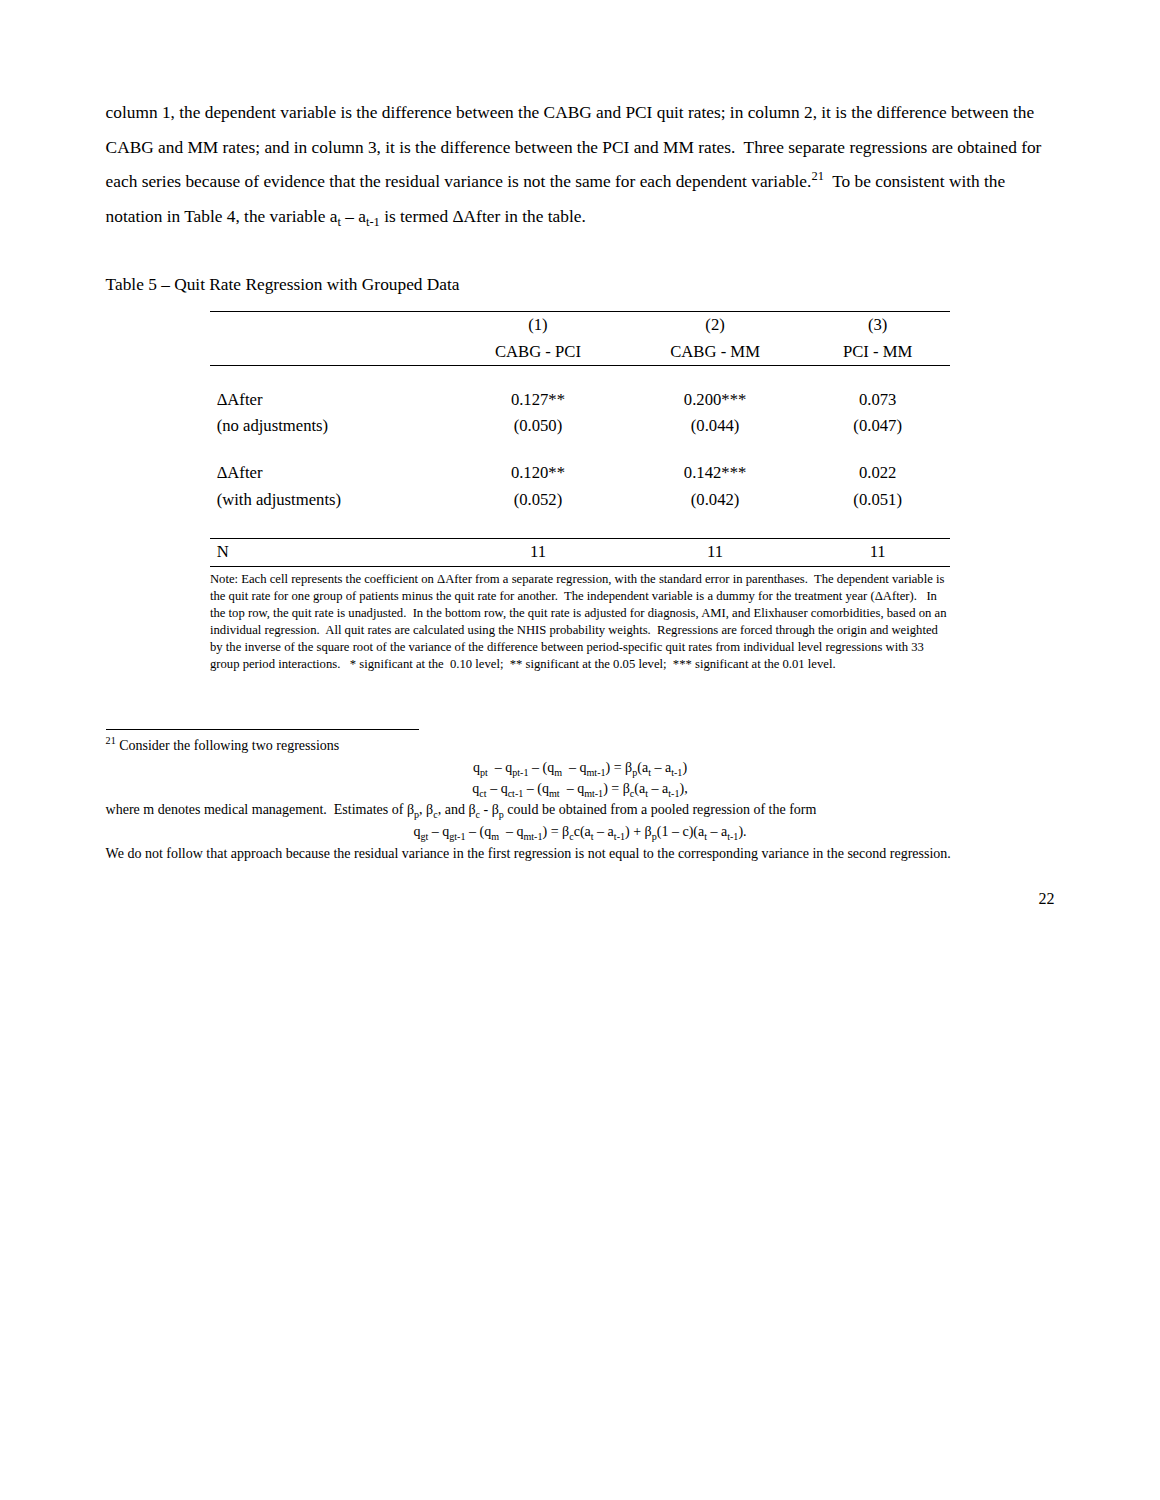column 1, the dependent variable is the difference between the CABG and PCI quit rates; in column 2, it is the difference between the CABG and MM rates; and in column 3, it is the difference between the PCI and MM rates. Three separate regressions are obtained for each series because of evidence that the residual variance is not the same for each dependent variable.21 To be consistent with the notation in Table 4, the variable at – at-1 is termed ΔAfter in the table.
Table 5 – Quit Rate Regression with Grouped Data
| | (1) | (2) | (3) |
| | CABG - PCI | CABG - MM | PCI - MM |
| ΔAfter | 0.127** | 0.200*** | 0.073 |
| (no adjustments) | (0.050) | (0.044) | (0.047) |
| ΔAfter | 0.120** | 0.142*** | 0.022 |
| (with adjustments) | (0.052) | (0.042) | (0.051) |
| N | 11 | 11 | 11 |
Note: Each cell represents the coefficient on ΔAfter from a separate regression, with the standard error in parenthases. The dependent variable is the quit rate for one group of patients minus the quit rate for another. The independent variable is a dummy for the treatment year (ΔAfter). In the top row, the quit rate is unadjusted. In the bottom row, the quit rate is adjusted for diagnosis, AMI, and Elixhauser comorbidities, based on an individual regression. All quit rates are calculated using the NHIS probability weights. Regressions are forced through the origin and weighted by the inverse of the square root of the variance of the difference between period-specific quit rates from individual level regressions with 33 group period interactions. * significant at the 0.10 level; ** significant at the 0.05 level; *** significant at the 0.01 level.
21 Consider the following two regressions
qpt – qpt-1 – (qm – qmt-1) = βp(at – at-1)
qct – qct-1 – (qmt – qmt-1) = βc(at – at-1),
where m denotes medical management. Estimates of βp, βc, and βc - βp could be obtained from a pooled regression of the form
qgt – qgt-1 – (qm – qmt-1) = βcc(at – at-1) + βp(1 – c)(at – at-1).
We do not follow that approach because the residual variance in the first regression is not equal to the corresponding variance in the second regression.
22